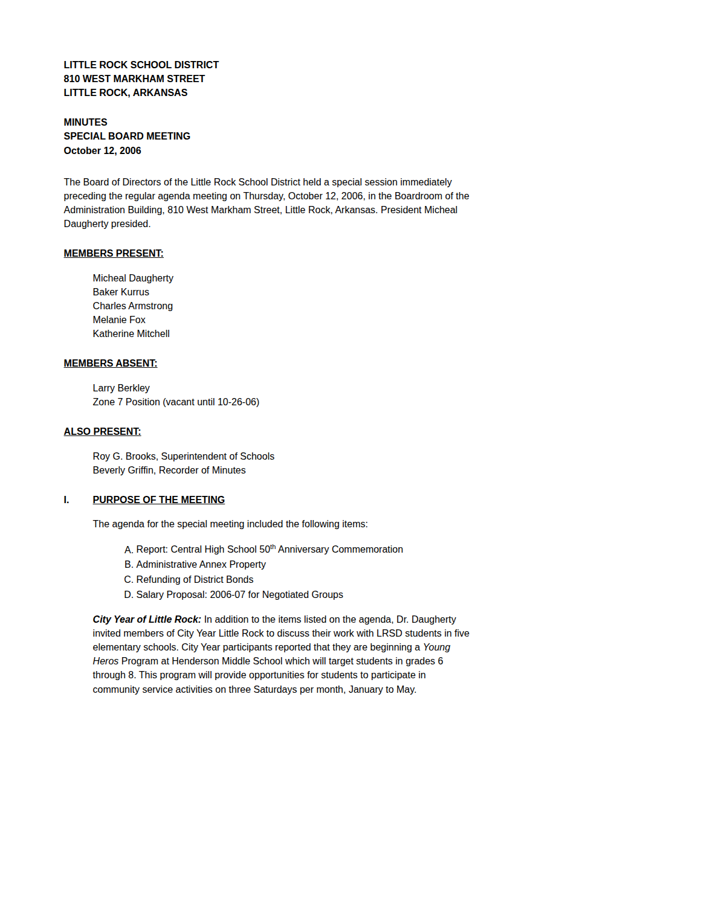LITTLE ROCK SCHOOL DISTRICT
810 WEST MARKHAM STREET
LITTLE ROCK, ARKANSAS
MINUTES
SPECIAL BOARD MEETING
October 12, 2006
The Board of Directors of the Little Rock School District held a special session immediately preceding the regular agenda meeting on Thursday, October 12, 2006, in the Boardroom of the Administration Building, 810 West Markham Street, Little Rock, Arkansas. President Micheal Daugherty presided.
MEMBERS PRESENT:
Micheal Daugherty
Baker Kurrus
Charles Armstrong
Melanie Fox
Katherine Mitchell
MEMBERS ABSENT:
Larry Berkley
Zone 7 Position (vacant until 10-26-06)
ALSO PRESENT:
Roy G. Brooks, Superintendent of Schools
Beverly Griffin, Recorder of Minutes
I. PURPOSE OF THE MEETING
The agenda for the special meeting included the following items:
Report: Central High School 50th Anniversary Commemoration
Administrative Annex Property
Refunding of District Bonds
Salary Proposal: 2006-07 for Negotiated Groups
City Year of Little Rock: In addition to the items listed on the agenda, Dr. Daugherty invited members of City Year Little Rock to discuss their work with LRSD students in five elementary schools. City Year participants reported that they are beginning a Young Heros Program at Henderson Middle School which will target students in grades 6 through 8. This program will provide opportunities for students to participate in community service activities on three Saturdays per month, January to May.